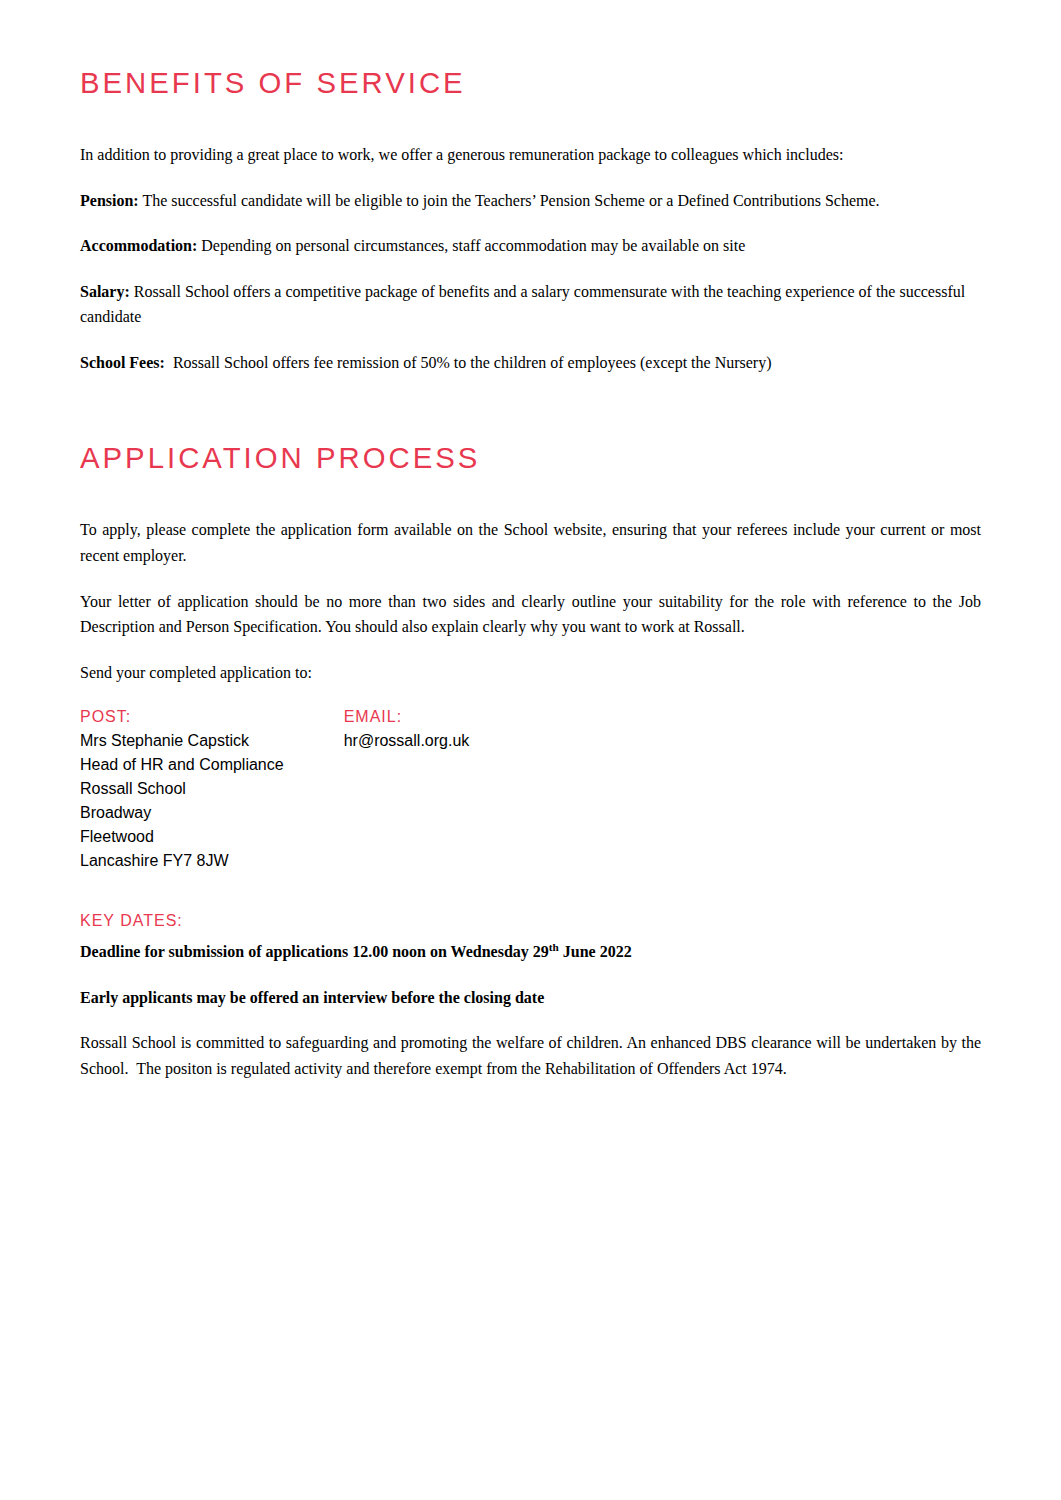BENEFITS OF SERVICE
In addition to providing a great place to work, we offer a generous remuneration package to colleagues which includes:
Pension: The successful candidate will be eligible to join the Teachers’ Pension Scheme or a Defined Contributions Scheme.
Accommodation: Depending on personal circumstances, staff accommodation may be available on site
Salary: Rossall School offers a competitive package of benefits and a salary commensurate with the teaching experience of the successful candidate
School Fees: Rossall School offers fee remission of 50% to the children of employees (except the Nursery)
APPLICATION PROCESS
To apply, please complete the application form available on the School website, ensuring that your referees include your current or most recent employer.
Your letter of application should be no more than two sides and clearly outline your suitability for the role with reference to the Job Description and Person Specification. You should also explain clearly why you want to work at Rossall.
Send your completed application to:
| POST: | EMAIL: |
| Mrs Stephanie Capstick Head of HR and Compliance Rossall School Broadway Fleetwood Lancashire FY7 8JW | hr@rossall.org.uk |
KEY DATES:
Deadline for submission of applications 12.00 noon on Wednesday 29th June 2022
Early applicants may be offered an interview before the closing date
Rossall School is committed to safeguarding and promoting the welfare of children. An enhanced DBS clearance will be undertaken by the School. The positon is regulated activity and therefore exempt from the Rehabilitation of Offenders Act 1974.